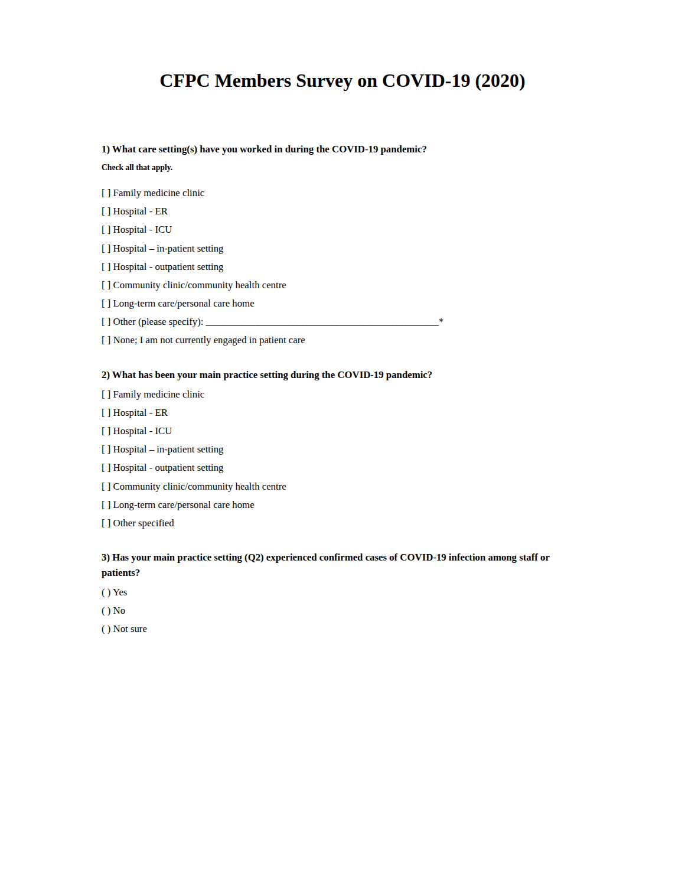CFPC Members Survey on COVID-19 (2020)
1) What care setting(s) have you worked in during the COVID-19 pandemic?
Check all that apply.
[ ] Family medicine clinic
[ ] Hospital - ER
[ ] Hospital - ICU
[ ] Hospital – in-patient setting
[ ] Hospital - outpatient setting
[ ] Community clinic/community health centre
[ ] Long-term care/personal care home
[ ] Other (please specify): _______________________________________________*
[ ] None; I am not currently engaged in patient care
2) What has been your main practice setting during the COVID-19 pandemic?
[ ] Family medicine clinic
[ ] Hospital - ER
[ ] Hospital - ICU
[ ] Hospital – in-patient setting
[ ] Hospital - outpatient setting
[ ] Community clinic/community health centre
[ ] Long-term care/personal care home
[ ] Other specified
3) Has your main practice setting (Q2) experienced confirmed cases of COVID-19 infection among staff or patients?
( ) Yes
( ) No
( ) Not sure